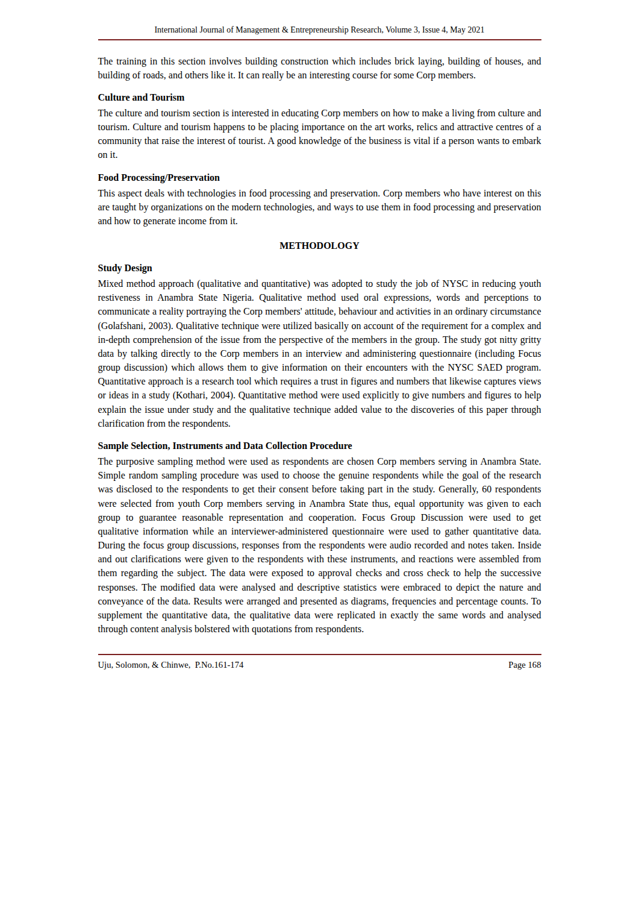International Journal of Management & Entrepreneurship Research, Volume 3, Issue 4, May 2021
The training in this section involves building construction which includes brick laying, building of houses, and building of roads, and others like it. It can really be an interesting course for some Corp members.
Culture and Tourism
The culture and tourism section is interested in educating Corp members on how to make a living from culture and tourism. Culture and tourism happens to be placing importance on the art works, relics and attractive centres of a community that raise the interest of tourist. A good knowledge of the business is vital if a person wants to embark on it.
Food Processing/Preservation
This aspect deals with technologies in food processing and preservation. Corp members who have interest on this are taught by organizations on the modern technologies, and ways to use them in food processing and preservation and how to generate income from it.
METHODOLOGY
Study Design
Mixed method approach (qualitative and quantitative) was adopted to study the job of NYSC in reducing youth restiveness in Anambra State Nigeria. Qualitative method used oral expressions, words and perceptions to communicate a reality portraying the Corp members' attitude, behaviour and activities in an ordinary circumstance (Golafshani, 2003). Qualitative technique were utilized basically on account of the requirement for a complex and in-depth comprehension of the issue from the perspective of the members in the group. The study got nitty gritty data by talking directly to the Corp members in an interview and administering questionnaire (including Focus group discussion) which allows them to give information on their encounters with the NYSC SAED program. Quantitative approach is a research tool which requires a trust in figures and numbers that likewise captures views or ideas in a study (Kothari, 2004). Quantitative method were used explicitly to give numbers and figures to help explain the issue under study and the qualitative technique added value to the discoveries of this paper through clarification from the respondents.
Sample Selection, Instruments and Data Collection Procedure
The purposive sampling method were used as respondents are chosen Corp members serving in Anambra State. Simple random sampling procedure was used to choose the genuine respondents while the goal of the research was disclosed to the respondents to get their consent before taking part in the study. Generally, 60 respondents were selected from youth Corp members serving in Anambra State thus, equal opportunity was given to each group to guarantee reasonable representation and cooperation. Focus Group Discussion were used to get qualitative information while an interviewer-administered questionnaire were used to gather quantitative data. During the focus group discussions, responses from the respondents were audio recorded and notes taken. Inside and out clarifications were given to the respondents with these instruments, and reactions were assembled from them regarding the subject. The data were exposed to approval checks and cross check to help the successive responses. The modified data were analysed and descriptive statistics were embraced to depict the nature and conveyance of the data. Results were arranged and presented as diagrams, frequencies and percentage counts. To supplement the quantitative data, the qualitative data were replicated in exactly the same words and analysed through content analysis bolstered with quotations from respondents.
Uju, Solomon, & Chinwe, P.No.161-174 Page 168